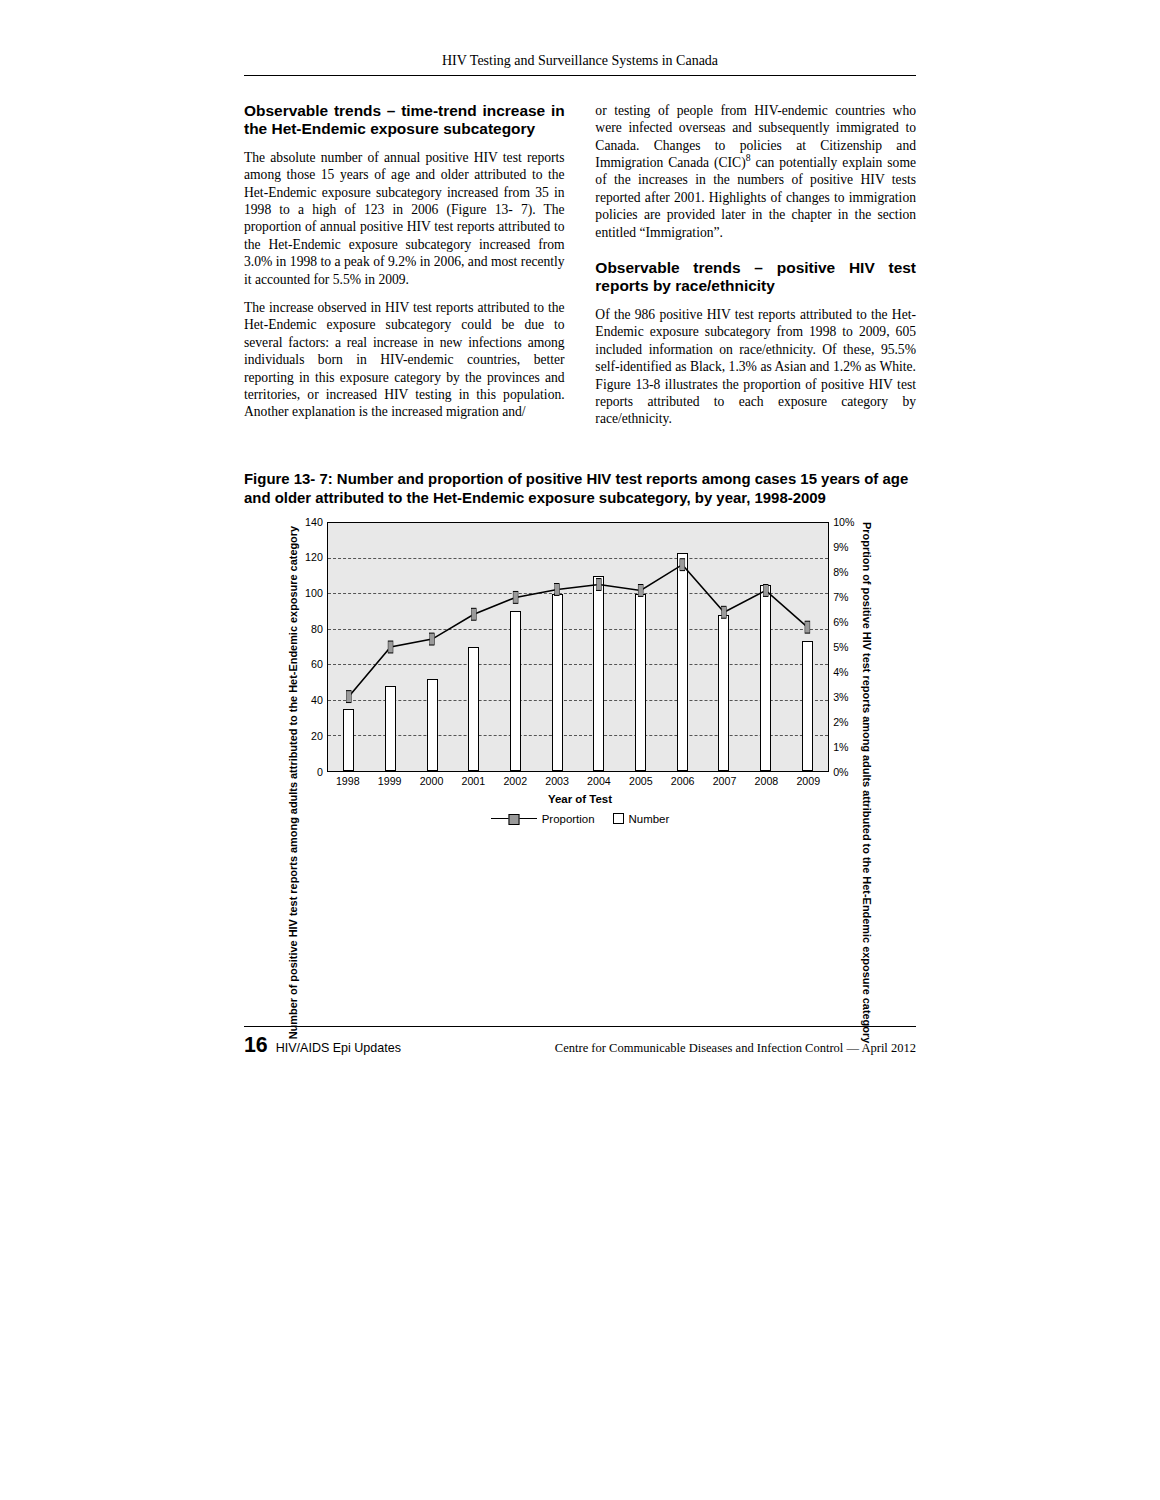HIV Testing and Surveillance Systems in Canada
Observable trends – time-trend increase in the Het-Endemic exposure subcategory
The absolute number of annual positive HIV test reports among those 15 years of age and older attributed to the Het-Endemic exposure subcategory increased from 35 in 1998 to a high of 123 in 2006 (Figure 13- 7). The proportion of annual positive HIV test reports attributed to the Het-Endemic exposure subcategory increased from 3.0% in 1998 to a peak of 9.2% in 2006, and most recently it accounted for 5.5% in 2009.
The increase observed in HIV test reports attributed to the Het-Endemic exposure subcategory could be due to several factors: a real increase in new infections among individuals born in HIV-endemic countries, better reporting in this exposure category by the provinces and territories, or increased HIV testing in this population. Another explanation is the increased migration and/
or testing of people from HIV-endemic countries who were infected overseas and subsequently immigrated to Canada. Changes to policies at Citizenship and Immigration Canada (CIC)8 can potentially explain some of the increases in the numbers of positive HIV tests reported after 2001. Highlights of changes to immigration policies are provided later in the chapter in the section entitled “Immigration”.
Observable trends – positive HIV test reports by race/ethnicity
Of the 986 positive HIV test reports attributed to the Het-Endemic exposure subcategory from 1998 to 2009, 605 included information on race/ethnicity. Of these, 95.5% self-identified as Black, 1.3% as Asian and 1.2% as White. Figure 13-8 illustrates the proportion of positive HIV test reports attributed to each exposure category by race/ethnicity.
Figure 13- 7: Number and proportion of positive HIV test reports among cases 15 years of age and older attributed to the Het-Endemic exposure subcategory, by year, 1998-2009
Number of positive HIV test reports among adults attributed to the Het-Endemic exposure category
140
120
100
80
60
40
20
0
10%
9%
8%
7%
6%
5%
4%
3%
2%
1%
0%
1998
1999
2000
2001
2002
2003
2004
2005
2006
2007
2008
2009
Year of Test
Proportion
Number
Proprtion of positive HIV test reports among adults attributed to the Het-Endemic exposure category
16 HIV/AIDS Epi Updates
Centre for Communicable Diseases and Infection Control — April 2012